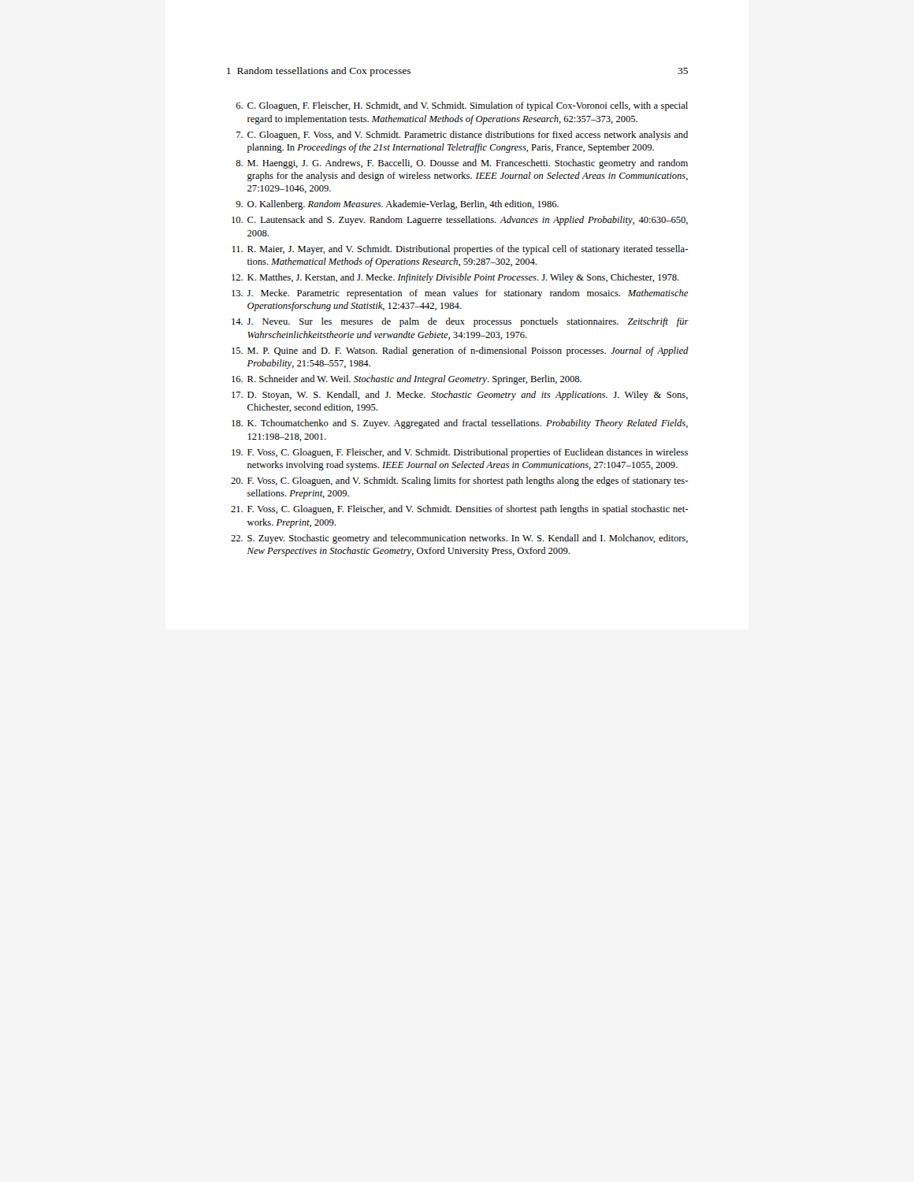1 Random tessellations and Cox processes 35
C. Gloaguen, F. Fleischer, H. Schmidt, and V. Schmidt. Simulation of typical Cox-Voronoi cells, with a special regard to implementation tests. Mathematical Methods of Operations Research, 62:357–373, 2005.
C. Gloaguen, F. Voss, and V. Schmidt. Parametric distance distributions for fixed access network analysis and planning. In Proceedings of the 21st International Teletraffic Congress, Paris, France, September 2009.
M. Haenggi, J. G. Andrews, F. Baccelli, O. Dousse and M. Franceschetti. Stochastic geometry and random graphs for the analysis and design of wireless networks. IEEE Journal on Selected Areas in Communications, 27:1029–1046, 2009.
O. Kallenberg. Random Measures. Akademie-Verlag, Berlin, 4th edition, 1986.
C. Lautensack and S. Zuyev. Random Laguerre tessellations. Advances in Applied Probability, 40:630–650, 2008.
R. Maier, J. Mayer, and V. Schmidt. Distributional properties of the typical cell of stationary iterated tessellations. Mathematical Methods of Operations Research, 59:287–302, 2004.
K. Matthes, J. Kerstan, and J. Mecke. Infinitely Divisible Point Processes. J. Wiley & Sons, Chichester, 1978.
J. Mecke. Parametric representation of mean values for stationary random mosaics. Mathematische Operationsforschung und Statistik, 12:437–442, 1984.
J. Neveu. Sur les mesures de palm de deux processus ponctuels stationnaires. Zeitschrift für Wahrscheinlichkeitstheorie und verwandte Gebiete, 34:199–203, 1976.
M. P. Quine and D. F. Watson. Radial generation of n-dimensional Poisson processes. Journal of Applied Probability, 21:548–557, 1984.
R. Schneider and W. Weil. Stochastic and Integral Geometry. Springer, Berlin, 2008.
D. Stoyan, W. S. Kendall, and J. Mecke. Stochastic Geometry and its Applications. J. Wiley & Sons, Chichester, second edition, 1995.
K. Tchoumatchenko and S. Zuyev. Aggregated and fractal tessellations. Probability Theory Related Fields, 121:198–218, 2001.
F. Voss, C. Gloaguen, F. Fleischer, and V. Schmidt. Distributional properties of Euclidean distances in wireless networks involving road systems. IEEE Journal on Selected Areas in Communications, 27:1047–1055, 2009.
F. Voss, C. Gloaguen, and V. Schmidt. Scaling limits for shortest path lengths along the edges of stationary tessellations. Preprint, 2009.
F. Voss, C. Gloaguen, F. Fleischer, and V. Schmidt. Densities of shortest path lengths in spatial stochastic networks. Preprint, 2009.
S. Zuyev. Stochastic geometry and telecommunication networks. In W. S. Kendall and I. Molchanov, editors, New Perspectives in Stochastic Geometry, Oxford University Press, Oxford 2009.